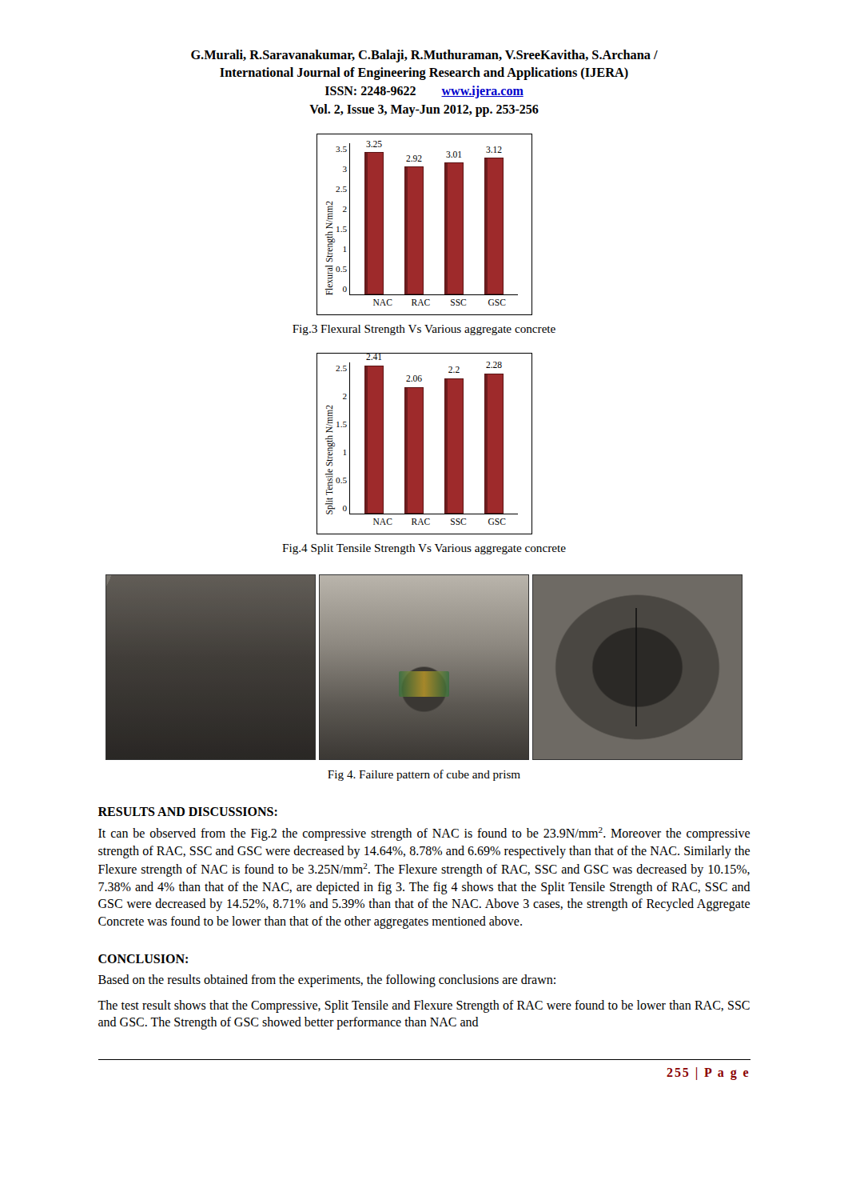G.Murali, R.Saravanakumar, C.Balaji, R.Muthuraman, V.SreeKavitha, S.Archana /
International Journal of Engineering Research and Applications (IJERA)
ISSN: 2248-9622 www.ijera.com
Vol. 2, Issue 3, May-Jun 2012, pp. 253-256
Flexural Strength N/mm2
3.532.521.510.50
3.25
2.92
3.01
3.12
NAC RAC SSC GSC
Fig.3 Flexural Strength Vs Various aggregate concrete
Split Tensile Strength N/mm2
2.521.510.50
2.41
2.06
2.2
2.28
NAC RAC SSC GSC
Fig.4 Split Tensile Strength Vs Various aggregate concrete
Fig 4. Failure pattern of cube and prism
RESULTS AND DISCUSSIONS:
It can be observed from the Fig.2 the compressive strength of NAC is found to be 23.9N/mm2. Moreover the compressive strength of RAC, SSC and GSC were decreased by 14.64%, 8.78% and 6.69% respectively than that of the NAC. Similarly the Flexure strength of NAC is found to be 3.25N/mm2. The Flexure strength of RAC, SSC and GSC was decreased by 10.15%, 7.38% and 4% than that of the NAC, are depicted in fig 3. The fig 4 shows that the Split Tensile Strength of RAC, SSC and GSC were decreased by 14.52%, 8.71% and 5.39% than that of the NAC. Above 3 cases, the strength of Recycled Aggregate Concrete was found to be lower than that of the other aggregates mentioned above.
CONCLUSION:
Based on the results obtained from the experiments, the following conclusions are drawn:
The test result shows that the Compressive, Split Tensile and Flexure Strength of RAC were found to be lower than RAC, SSC and GSC. The Strength of GSC showed better performance than NAC and
255 | P a g e